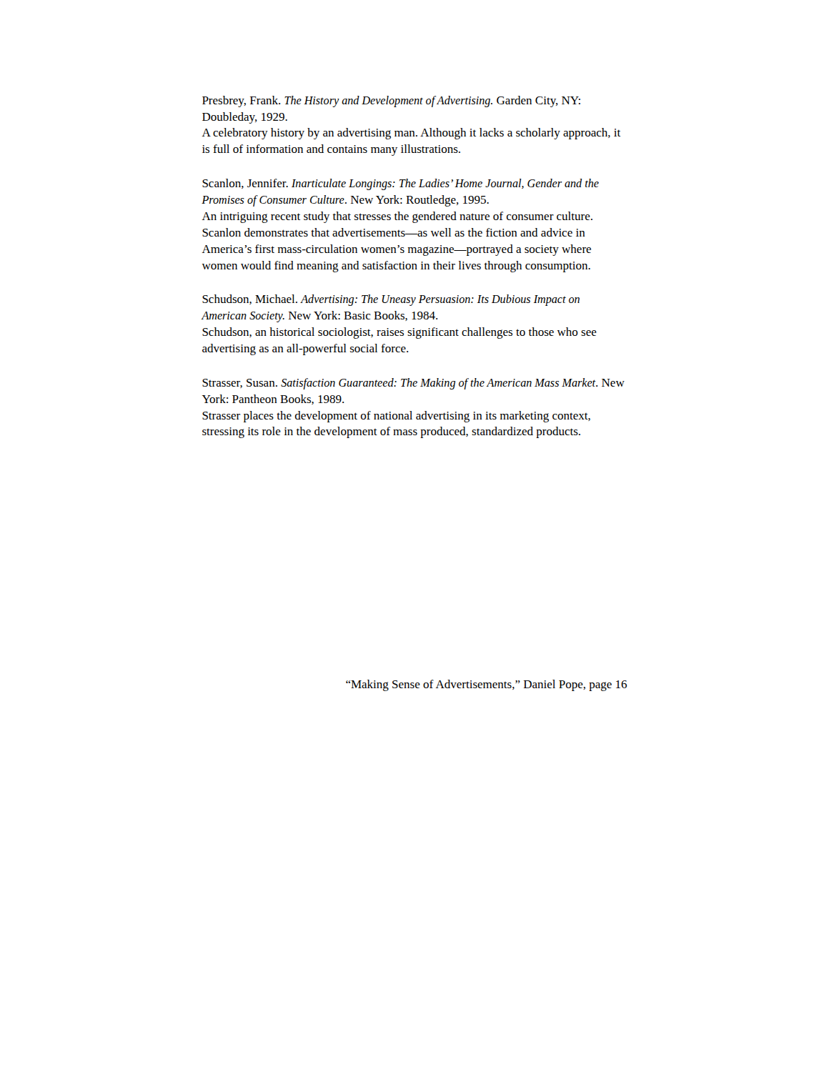Presbrey, Frank. The History and Development of Advertising. Garden City, NY: Doubleday, 1929.
A celebratory history by an advertising man. Although it lacks a scholarly approach, it is full of information and contains many illustrations.
Scanlon, Jennifer. Inarticulate Longings: The Ladies’ Home Journal, Gender and the Promises of Consumer Culture. New York: Routledge, 1995.
An intriguing recent study that stresses the gendered nature of consumer culture. Scanlon demonstrates that advertisements—as well as the fiction and advice in America’s first mass-circulation women’s magazine—portrayed a society where women would find meaning and satisfaction in their lives through consumption.
Schudson, Michael. Advertising: The Uneasy Persuasion: Its Dubious Impact on American Society. New York: Basic Books, 1984.
Schudson, an historical sociologist, raises significant challenges to those who see advertising as an all-powerful social force.
Strasser, Susan. Satisfaction Guaranteed: The Making of the American Mass Market. New York: Pantheon Books, 1989.
Strasser places the development of national advertising in its marketing context, stressing its role in the development of mass produced, standardized products.
“Making Sense of Advertisements,” Daniel Pope, page 16